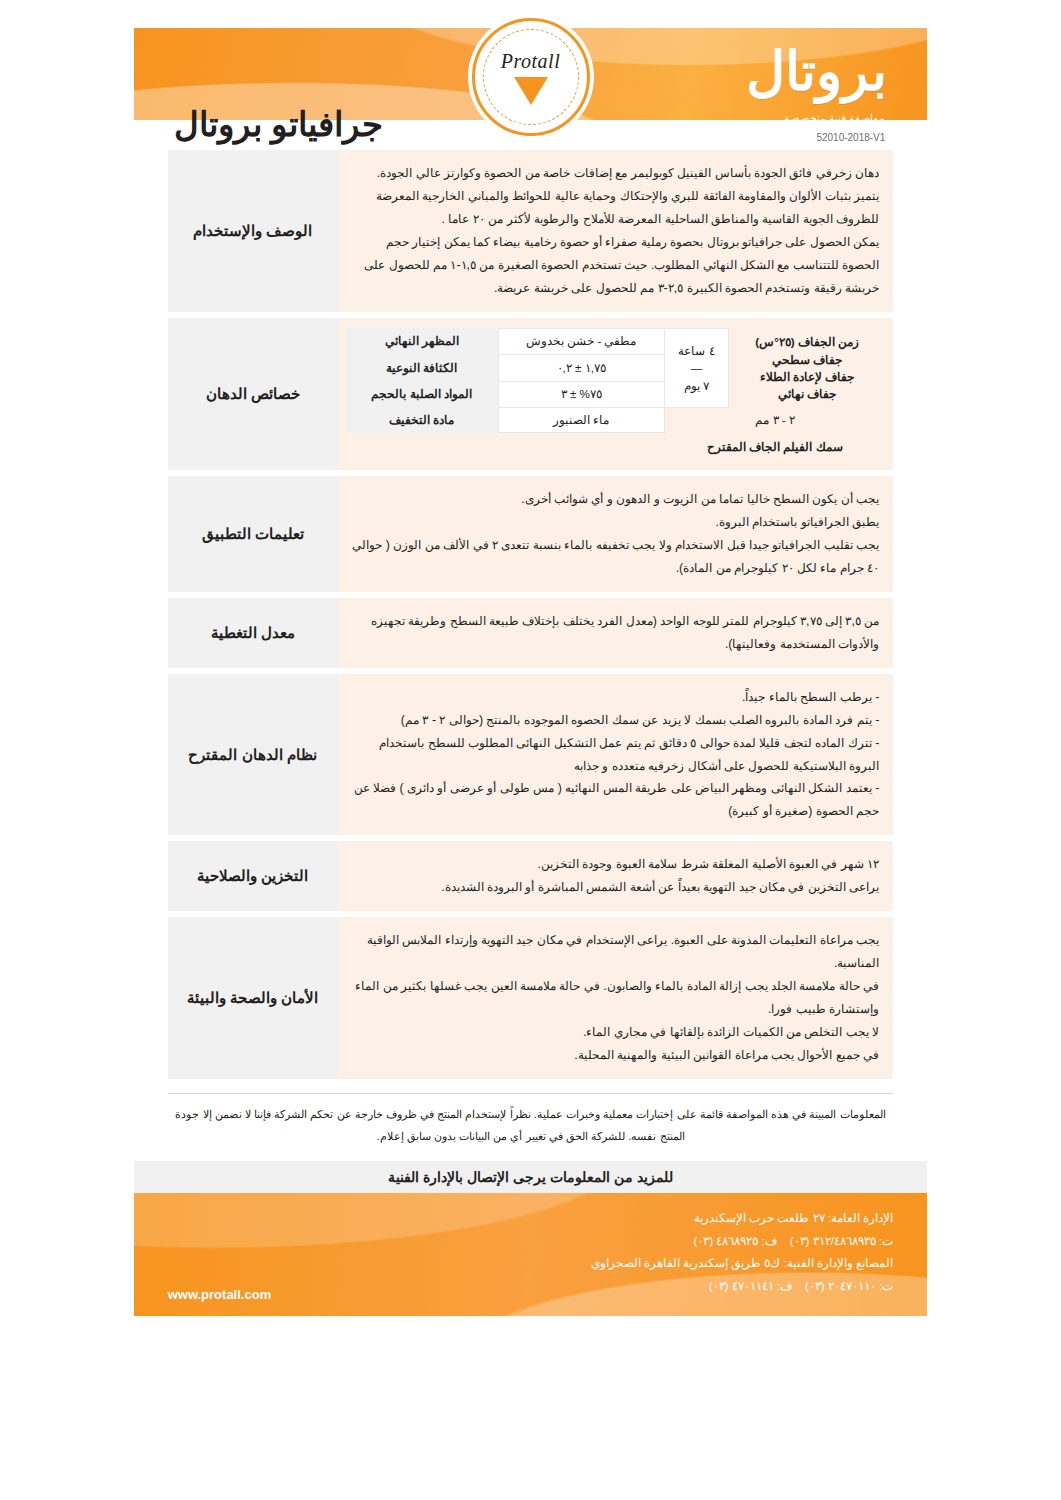بروتال
مواصفة فنية متخصصة
52010-2018-V1
Protall
جرافياتو بروتال
دهان زخرفي فائق الجودة بأساس الفينيل كوبوليمر مع إضافات خاصة من الحصوة وكوارتز عالي الجودة.
يتميز بثبات الألوان والمقاومة الفائقة للبري والإحتكاك وحماية عالية للحوائط والمباني الخارجية المعرضة للظروف الجوية القاسية والمناطق الساحلية المعرضة للأملاح والرطوبة لأكثر من ٢٠ عاما .
يمكن الحصول على جرافياتو بروتال بحصوة رملية صفراء أو حصوة رخامية بيضاء كما يمكن إختيار حجم الحصوة للتتناسب مع الشكل النهائي المطلوب. حيث تستخدم الحصوة الصغيرة من ١,٥-١ مم للحصول على خربشة رقيقة وتستخدم الحصوة الكبيرة ٢,٥-٣ مم للحصول على خربشة عريضة.
الوصف والإستخدام
| زمن الجفاف (٢٥°س) جفاف سطحي جفاف لإعادة الطلاء جفاف نهائي | ٤ ساعة — ٧ يوم | مطفي - خشن بخدوش | المظهر النهائي |
| ١,٧٥ ± ٠,٢ | الكثافة النوعية |
| ٧٥% ± ٣ | المواد الصلبة بالحجم |
| ٢ - ٣ مم | ماء الصنبور | مادة التخفيف |
| سمك الفيلم الجاف المقترح | |
خصائص الدهان
يجب أن يكون السطح خاليا تماما من الزيوت و الدهون و أي شوائب أخرى.
يطبق الجرافياتو باستخدام البروة.
يجب تقليب الجرافياتو جيدا قبل الاستخدام ولا يجب تخفيفه بالماء بنسبة تتعدى ٢ في الألف من الوزن ( حوالي ٤٠ جرام ماء لكل ٢٠ كيلوجرام من المادة).
تعليمات التطبيق
من ٣,٥ إلى ٣,٧٥ كيلوجرام للمتر للوجه الواحد (معدل الفرد يختلف بإختلاف طبيعة السطح وطريقة تجهيزه والأدوات المستخدمة وفعاليتها).
معدل التغطية
- يرطب السطح بالماء جيداً.
- يتم فرد المادة بالبروه الصلب بسمك لا يزيد عن سمك الحصوه الموجوده بالمنتج (حوالى ٢ - ٣ مم)
- تترك الماده لتجف قليلا لمدة حوالى ٥ دقائق ثم يتم عمل التشكيل النهائى المطلوب للسطح باستخدام البروة البلاستيكية للحصول على أشكال زخرفيه متعدده و جذابه
- يعتمد الشكل النهائى ومظهر البياض على طريقة المس النهائيه ( مس طولى أو عرضى أو دائرى ) فضلا عن حجم الحصوة (صغيرة أو كبيرة)
نظام الدهان المقترح
١٢ شهر في العبوة الأصلية المغلقة شرط سلامة العبوة وجودة التخزين.
يراعى التخزين في مكان جيد التهوية بعيداً عن أشعة الشمس المباشرة أو البرودة الشديدة.
التخزين والصلاحية
يجب مراعاة التعليمات المدونة على العبوة. يراعى الإستخدام في مكان جيد التهوية وإرتداء الملابس الواقية المناسبة.
في حالة ملامسة الجلد يجب إزالة المادة بالماء والصابون. في حالة ملامسة العين يجب غسلها بكثير من الماء وإستشارة طبيب فورا.
لا يجب التخلص من الكميات الزائدة بإلقائها في مجاري الماء.
في جميع الأحوال يجب مراعاة القوانين البيئية والمهنية المحلية.
الأمان والصحة والبيئة
المعلومات المبينة في هذه المواصفة قائمة على إختبارات معملية وخبرات عملية. نظراً لإستخدام المنتج في ظروف خارجة عن تحكم الشركة فإننا لا نضمن إلا جودة المنتج نفسه. للشركة الحق في تغيير أي من البيانات بدون سابق إعلام.
للمزيد من المعلومات يرجى الإتصال بالإدارة الفنية
الإدارة العامة: ٢٧ طلعت حرب الإسكندرية
ت: (٠٣) ٣١٢/٤٨٦٨٩٣٥ ف: (٠٣) ٤٨٦٨٩٢٥
المصانع والإدارة الفنية: ك٥ طريق إسكندرية القاهرة الصحراوي
ت: (٠٣) ٢٠٤٧٠١١٠ ف: (٠٣) ٤٧٠١١٤١
www.protall.com